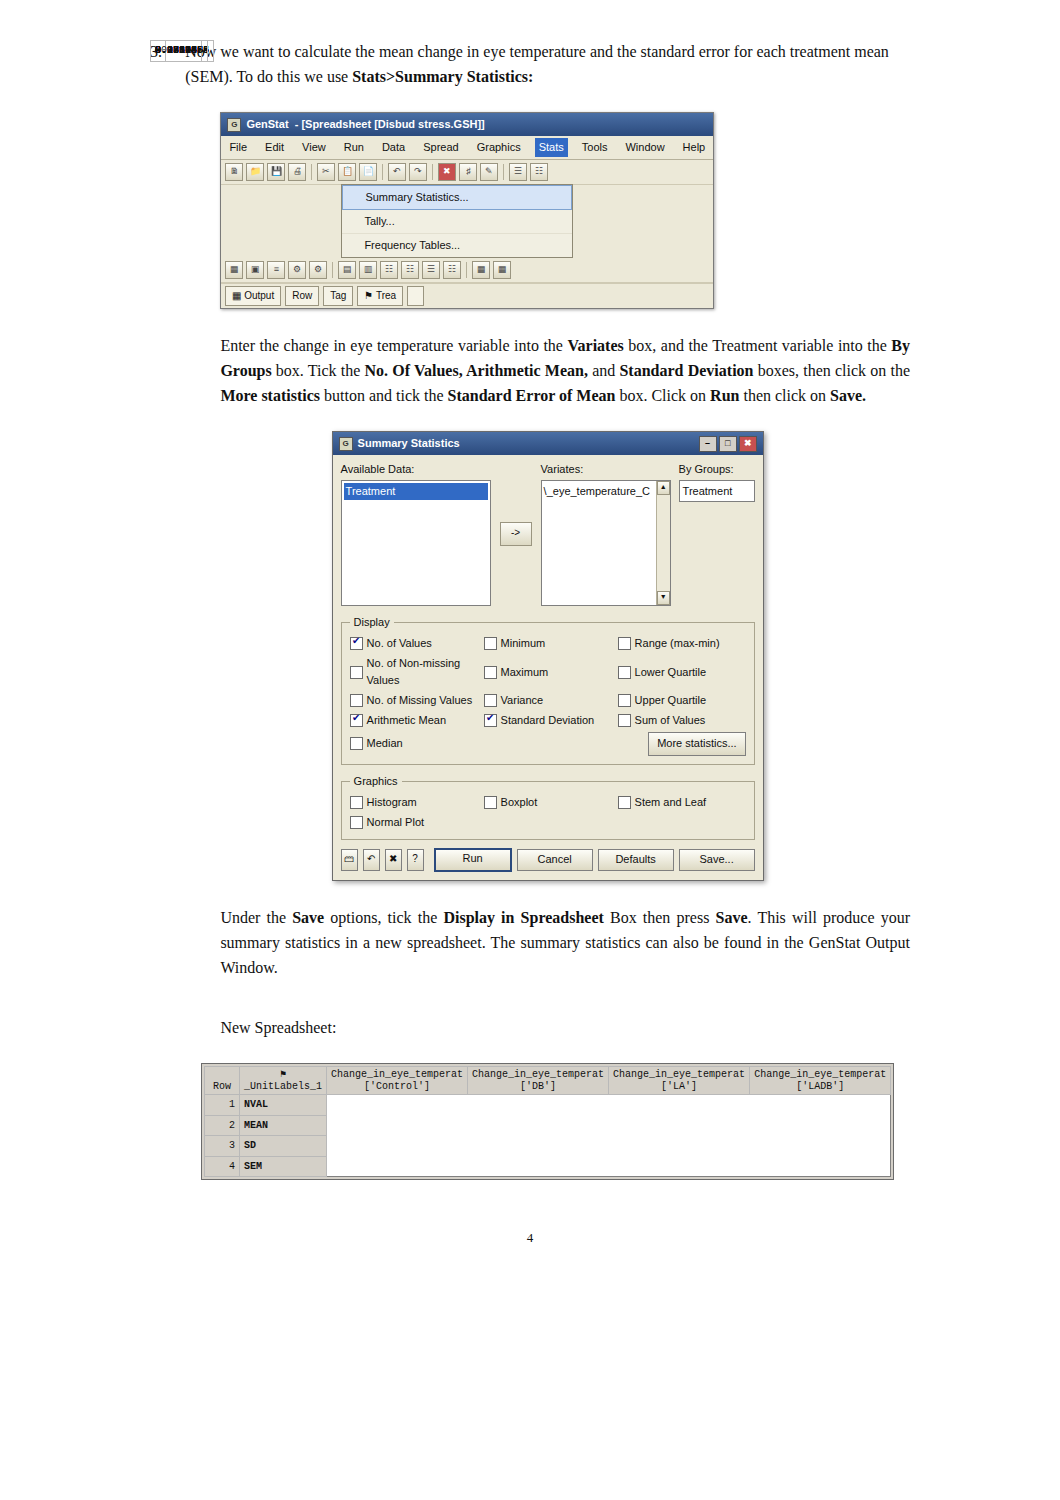3. Now we want to calculate the mean change in eye temperature and the standard error for each treatment mean (SEM). To do this we use Stats>Summary Statistics:
G GenStat - [Spreadsheet [Disbud stress.GSH]]
File Edit View Run Data Spread Graphics Stats Tools Window Help
🗎
📁
💾
🖨
✂
📋
📄
↶
↷
✖
♯
✎
☰
☷
Summary Statistics...
Tally...
Frequency Tables...
▦
▣
≡
⚙
⚙
▤
▥
☷
☷
☰
☷
▦
▦
▦ Output Row Tag ⚑ Trea
Enter the change in eye temperature variable into the Variates box, and the Treatment variable into the By Groups box. Tick the No. Of Values, Arithmetic Mean, and Standard Deviation boxes, then click on the More statistics button and tick the Standard Error of Mean box. Click on Run then click on Save.
GSummary Statistics – □ ✖
Available Data:
Treatment
->
Variates:
\_eye_temperature_C
▲
▼
By Groups:
Treatment
Display
No. of Values
Minimum
Range (max-min)
No. of Non-missing Values
Maximum
Lower Quartile
No. of Missing Values
Variance
Upper Quartile
Arithmetic Mean
Standard Deviation
Sum of Values
Median
More statistics...
Graphics
Histogram
Boxplot
Stem and Leaf
Normal Plot
🗃
↶
✖
?
Run
Cancel
Defaults
Save...
Under the Save options, tick the Display in Spreadsheet Box then press Save. This will produce your summary statistics in a new spreadsheet. The summary statistics can also be found in the GenStat Output Window.
New Spreadsheet:
| Row | ⚑ _UnitLabels_1 | Change_in_eye_temperat ['Control'] | Change_in_eye_temperat ['DB'] | Change_in_eye_temperat ['LA'] | Change_in_eye_temperat ['LADB'] |
| --- | --- | --- | --- | --- | --- |
| 1 | NVAL | 8 | 6 | 8 | 8 |
| 2 | MEAN | 0.0213255 | -0.310566 | 0.0357405 | 0.20804 |
| 3 | SD | 0.206937 | 0.370167 | 0.132248 | 0.371898 |
| 4 | SEM | 0.0731634 | 0.15112 | 0.0467568 | 0.131486 |
4